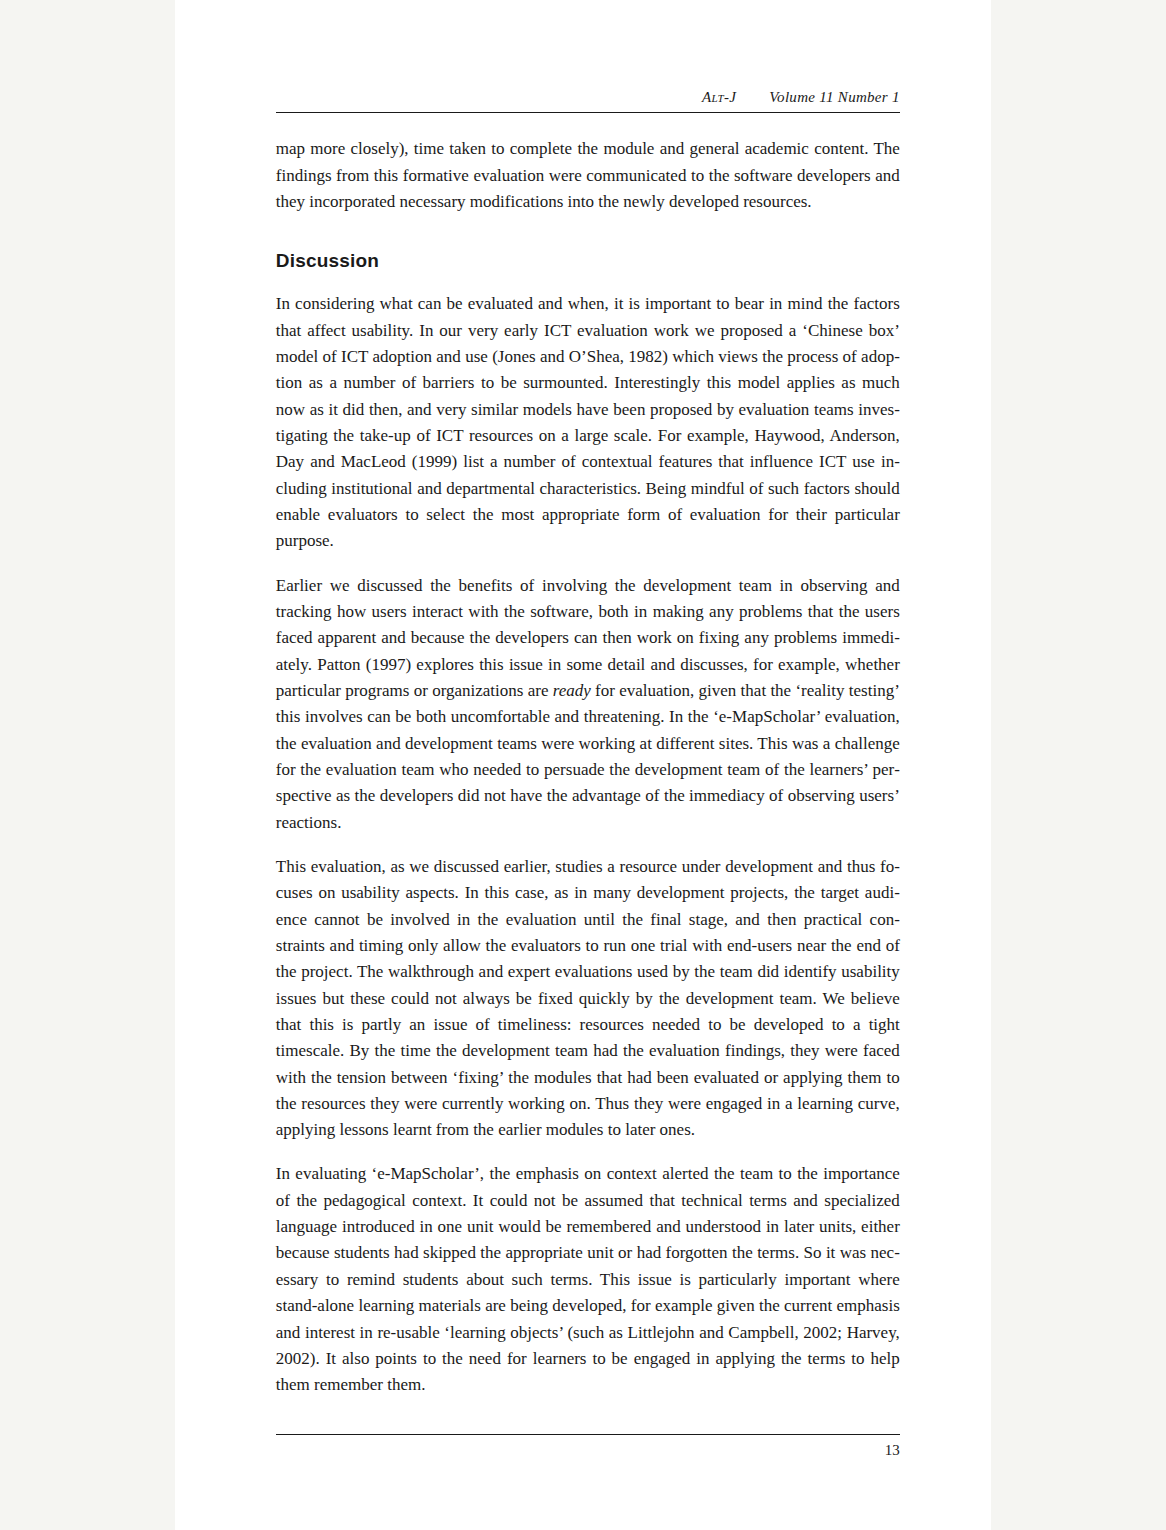Alt-J Volume 11 Number 1
map more closely), time taken to complete the module and general academic content. The findings from this formative evaluation were communicated to the software developers and they incorporated necessary modifications into the newly developed resources.
Discussion
In considering what can be evaluated and when, it is important to bear in mind the factors that affect usability. In our very early ICT evaluation work we proposed a ‘Chinese box’ model of ICT adoption and use (Jones and O’Shea, 1982) which views the process of adoption as a number of barriers to be surmounted. Interestingly this model applies as much now as it did then, and very similar models have been proposed by evaluation teams investigating the take-up of ICT resources on a large scale. For example, Haywood, Anderson, Day and MacLeod (1999) list a number of contextual features that influence ICT use including institutional and departmental characteristics. Being mindful of such factors should enable evaluators to select the most appropriate form of evaluation for their particular purpose.
Earlier we discussed the benefits of involving the development team in observing and tracking how users interact with the software, both in making any problems that the users faced apparent and because the developers can then work on fixing any problems immediately. Patton (1997) explores this issue in some detail and discusses, for example, whether particular programs or organizations are ready for evaluation, given that the ‘reality testing’ this involves can be both uncomfortable and threatening. In the ‘e-MapScholar’ evaluation, the evaluation and development teams were working at different sites. This was a challenge for the evaluation team who needed to persuade the development team of the learners’ perspective as the developers did not have the advantage of the immediacy of observing users’ reactions.
This evaluation, as we discussed earlier, studies a resource under development and thus focuses on usability aspects. In this case, as in many development projects, the target audience cannot be involved in the evaluation until the final stage, and then practical constraints and timing only allow the evaluators to run one trial with end-users near the end of the project. The walkthrough and expert evaluations used by the team did identify usability issues but these could not always be fixed quickly by the development team. We believe that this is partly an issue of timeliness: resources needed to be developed to a tight timescale. By the time the development team had the evaluation findings, they were faced with the tension between ‘fixing’ the modules that had been evaluated or applying them to the resources they were currently working on. Thus they were engaged in a learning curve, applying lessons learnt from the earlier modules to later ones.
In evaluating ‘e-MapScholar’, the emphasis on context alerted the team to the importance of the pedagogical context. It could not be assumed that technical terms and specialized language introduced in one unit would be remembered and understood in later units, either because students had skipped the appropriate unit or had forgotten the terms. So it was necessary to remind students about such terms. This issue is particularly important where stand-alone learning materials are being developed, for example given the current emphasis and interest in re-usable ‘learning objects’ (such as Littlejohn and Campbell, 2002; Harvey, 2002). It also points to the need for learners to be engaged in applying the terms to help them remember them.
13